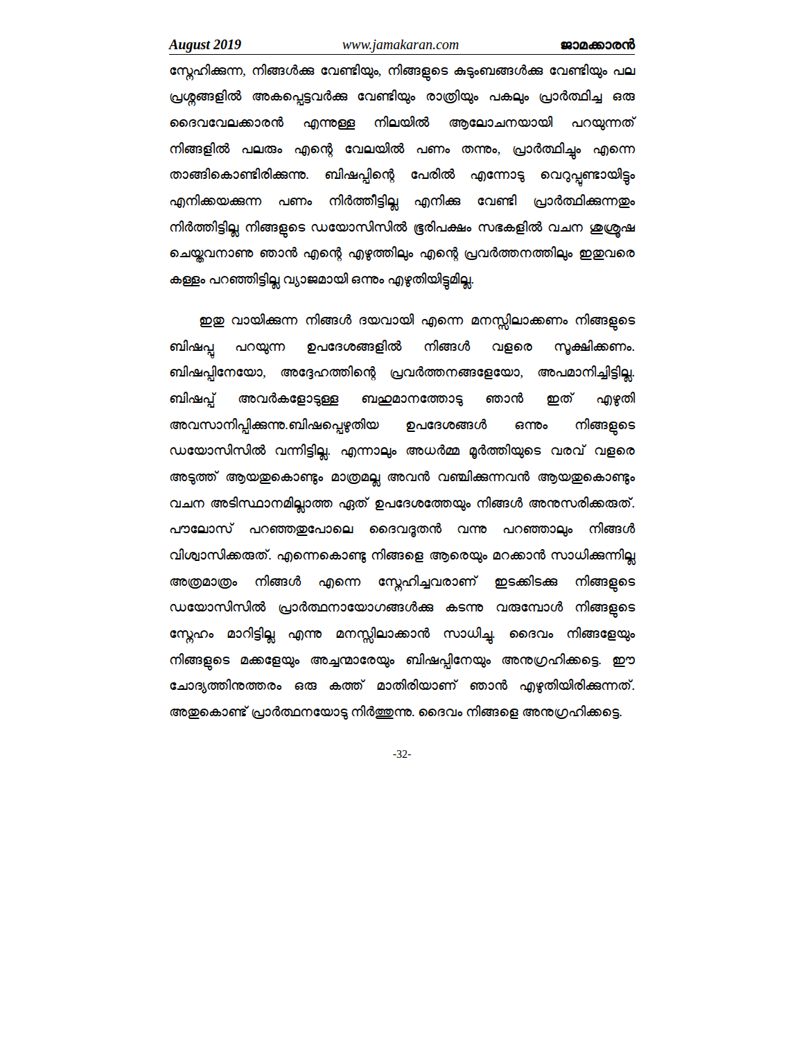August 2019 www.jamakaran.com ജാമക്കാരൻ
സ്നേഹിക്കുന്ന, നിങ്ങൾക്കു വേണ്ടിയും, നിങ്ങളുടെ കുടുംബങ്ങൾക്കു വേണ്ടിയും പല പ്രശ്നങ്ങളിൽ അകപ്പെട്ടവർക്കു വേണ്ടിയും രാത്രിയും പകലും പ്രാർത്ഥിച്ച ഒരു ദൈവവേലക്കാരൻ എന്നുള്ള നിലയിൽ ആലോചനയായി പറയുന്നത് നിങ്ങളിൽ പലരും എന്റെ വേലയിൽ പണം തന്നും, പ്രാർത്ഥിച്ചും എന്നെ താങ്ങികൊണ്ടിരിക്കുന്നു. ബിഷപ്പിന്റെ പേരിൽ എന്നോടു വെറുപ്പുണ്ടായിട്ടും എനിക്കയക്കുന്ന പണം നിർത്തീട്ടില്ല എനിക്കു വേണ്ടി പ്രാർത്ഥിക്കുന്നതും നിർത്തിട്ടില്ല നിങ്ങളുടെ ഡയോസിസിൽ ഭൂരിപക്ഷം സഭകളിൽ വചന ശുശ്രൂഷ ചെയ്തവനാണു ഞാൻ എന്റെ എഴുത്തിലും എന്റെ പ്രവർത്തനത്തിലും ഇതുവരെ കള്ളം പറഞ്ഞിട്ടില്ല വ്യാജമായി ഒന്നും എഴുതിയിട്ടുമില്ല.
ഇതു വായിക്കുന്ന നിങ്ങൾ ദയവായി എന്നെ മനസ്സിലാക്കണം നിങ്ങളുടെ ബിഷപ്പു പറയുന്ന ഉപദേശങ്ങളിൽ നിങ്ങൾ വളരെ സൂക്ഷിക്കണം. ബിഷപ്പിനേയോ, അദ്ദേഹത്തിന്റെ പ്രവർത്തനങ്ങളേയോ, അപമാനിച്ചിട്ടില്ല. ബിഷപ്പ് അവർകളോടുള്ള ബഹുമാനത്തോടു ഞാൻ ഇത് എഴുതി അവസാനിപ്പിക്കുന്നു.ബിഷപ്പെഴുതിയ ഉപദേശങ്ങൾ ഒന്നും നിങ്ങളുടെ ഡയോസിസിൽ വന്നിട്ടില്ല. എന്നാലും അധർമ്മ മൂർത്തിയുടെ വരവ് വളരെ അടുത്ത് ആയതുകൊണ്ടും മാത്രമല്ല അവൻ വഞ്ചിക്കുന്നവൻ ആയതുകൊണ്ടും വചന അടിസ്ഥാനമില്ലാത്ത ഏത് ഉപദേശത്തേയും നിങ്ങൾ അനുസരിക്കരുത്. പൗലോസ് പറഞ്ഞതുപോലെ ദൈവദൂതൻ വന്നു പറഞ്ഞാലും നിങ്ങൾ വിശ്വാസിക്കരുത്. എന്നെകൊണ്ടു നിങ്ങളെ ആരെയും മറക്കാൻ സാധിക്കുന്നില്ല അത്രമാത്രം നിങ്ങൾ എന്നെ സ്നേഹിച്ചവരാണ് ഇടക്കിടക്കു നിങ്ങളുടെ ഡയോസിസിൽ പ്രാർത്ഥനായോഗങ്ങൾക്കു കടന്നു വരുമ്പോൾ നിങ്ങളുടെ സ്നേഹം മാറിട്ടില്ല എന്നു മനസ്സിലാക്കാൻ സാധിച്ചു. ദൈവം നിങ്ങളേയും നിങ്ങളുടെ മക്കളേയും അച്ചന്മാരേയും ബിഷപ്പിനേയും അനുഗ്രഹിക്കട്ടെ. ഈ ചോദ്യത്തിനുത്തരം ഒരു കത്ത് മാതിരിയാണ് ഞാൻ എഴുതിയിരിക്കുന്നത്. അതുകൊണ്ട് പ്രാർത്ഥനയോടു നിർത്തുന്നു. ദൈവം നിങ്ങളെ അനുഗ്രഹിക്കട്ടെ.
-32-